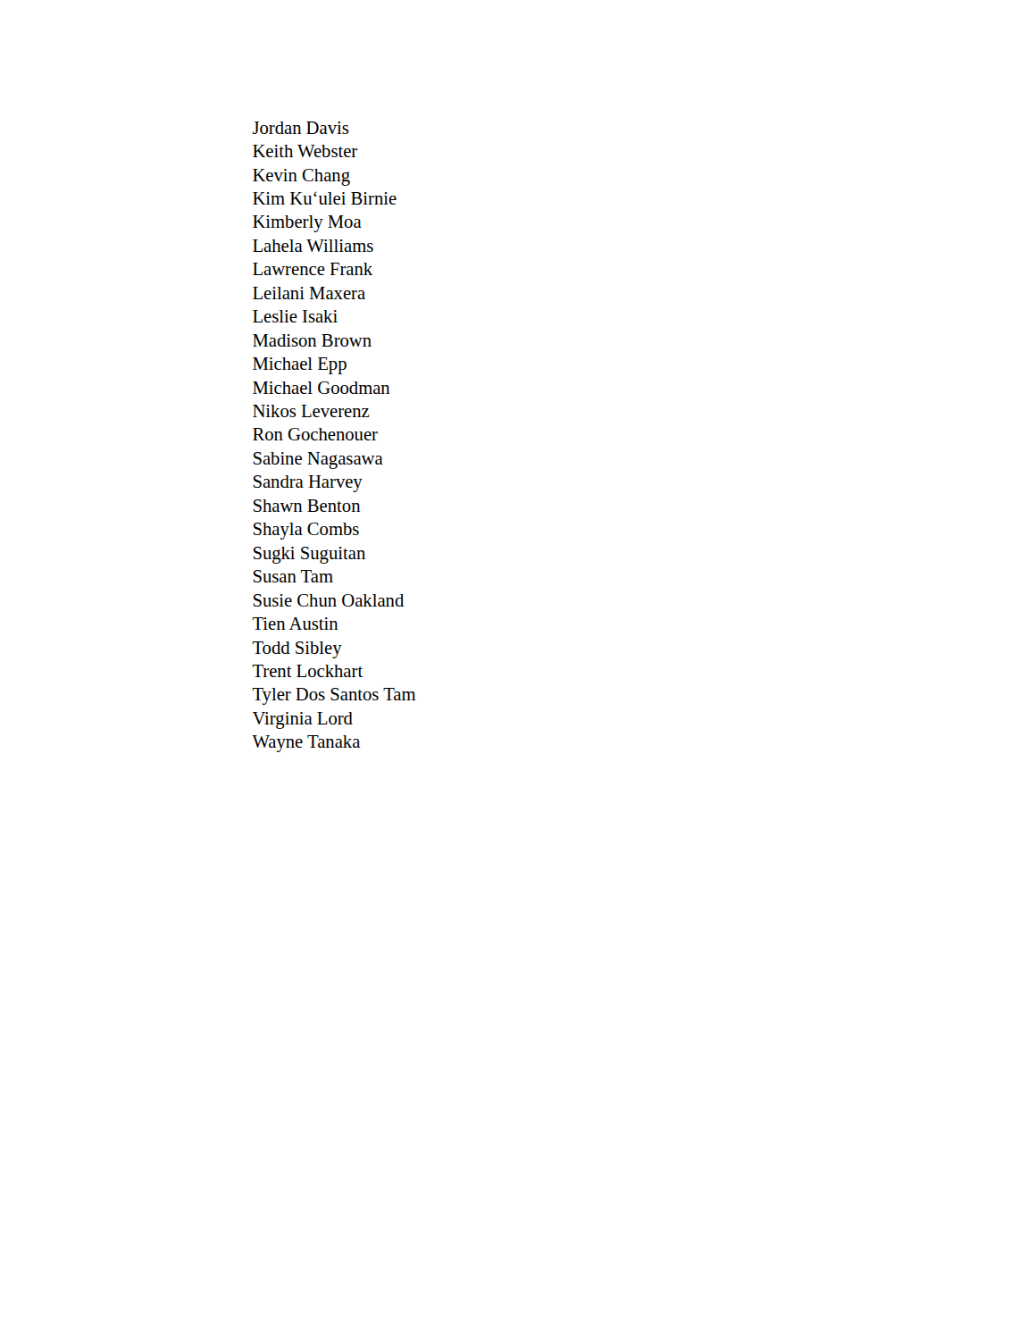Jordan Davis
Keith Webster
Kevin Chang
Kim Kuʻulei Birnie
Kimberly Moa
Lahela Williams
Lawrence Frank
Leilani Maxera
Leslie Isaki
Madison Brown
Michael Epp
Michael Goodman
Nikos Leverenz
Ron Gochenouer
Sabine Nagasawa
Sandra Harvey
Shawn Benton
Shayla Combs
Sugki Suguitan
Susan Tam
Susie Chun Oakland
Tien Austin
Todd Sibley
Trent Lockhart
Tyler Dos Santos Tam
Virginia Lord
Wayne Tanaka